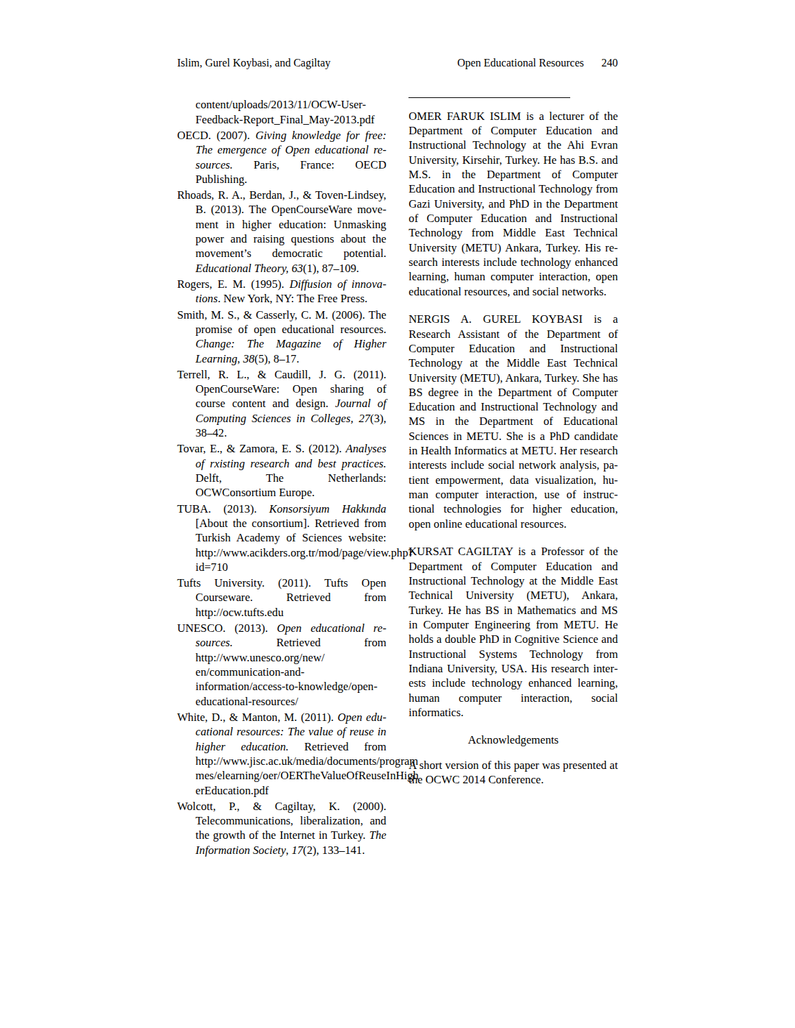Islim, Gurel Koybasi, and Cagiltay
Open Educational Resources240
content/uploads/2013/11/OCW-User-Feedback-Report_Final_May-2013.pdf
OECD. (2007). Giving knowledge for free: The emergence of Open educational resources. Paris, France: OECD Publishing.
Rhoads, R. A., Berdan, J., & Toven-Lindsey, B. (2013). The OpenCourseWare movement in higher education: Unmasking power and raising questions about the movement’s democratic potential. Educational Theory, 63(1), 87–109.
Rogers, E. M. (1995). Diffusion of innovations. New York, NY: The Free Press.
Smith, M. S., & Casserly, C. M. (2006). The promise of open educational resources. Change: The Magazine of Higher Learning, 38(5), 8–17.
Terrell, R. L., & Caudill, J. G. (2011). OpenCourseWare: Open sharing of course content and design. Journal of Computing Sciences in Colleges, 27(3), 38–42.
Tovar, E., & Zamora, E. S. (2012). Analyses of rxisting research and best practices. Delft, The Netherlands: OCWConsortium Europe.
TUBA. (2013). Konsorsiyum Hakkında [About the consortium]. Retrieved from Turkish Academy of Sciences website: http://www.acikders.org.tr/mod/page/view.php?id=710
Tufts University. (2011). Tufts Open Courseware. Retrieved from http://ocw.tufts.edu
UNESCO. (2013). Open educational resources. Retrieved from http://www.unesco.org/new/ en/communication-and-information/access-to-knowledge/open-educational-resources/
White, D., & Manton, M. (2011). Open educational resources: The value of reuse in higher education. Retrieved from http://www.jisc.ac.uk/media/documents/program mes/elearning/oer/OERTheValueOfReuseInHigh erEducation.pdf
Wolcott, P., & Cagiltay, K. (2000). Telecommunications, liberalization, and the growth of the Internet in Turkey. The Information Society, 17(2), 133–141.
OMER FARUK ISLIM is a lecturer of the Department of Computer Education and Instructional Technology at the Ahi Evran University, Kirsehir, Turkey. He has B.S. and M.S. in the Department of Computer Education and Instructional Technology from Gazi University, and PhD in the Department of Computer Education and Instructional Technology from Middle East Technical University (METU) Ankara, Turkey. His research interests include technology enhanced learning, human computer interaction, open educational resources, and social networks.
NERGIS A. GUREL KOYBASI is a Research Assistant of the Department of Computer Education and Instructional Technology at the Middle East Technical University (METU), Ankara, Turkey. She has BS degree in the Department of Computer Education and Instructional Technology and MS in the Department of Educational Sciences in METU. She is a PhD candidate in Health Informatics at METU. Her research interests include social network analysis, patient empowerment, data visualization, human computer interaction, use of instructional technologies for higher education, open online educational resources.
KURSAT CAGILTAY is a Professor of the Department of Computer Education and Instructional Technology at the Middle East Technical University (METU), Ankara, Turkey. He has BS in Mathematics and MS in Computer Engineering from METU. He holds a double PhD in Cognitive Science and Instructional Systems Technology from Indiana University, USA. His research interests include technology enhanced learning, human computer interaction, social informatics.
Acknowledgements
A short version of this paper was presented at the OCWC 2014 Conference.